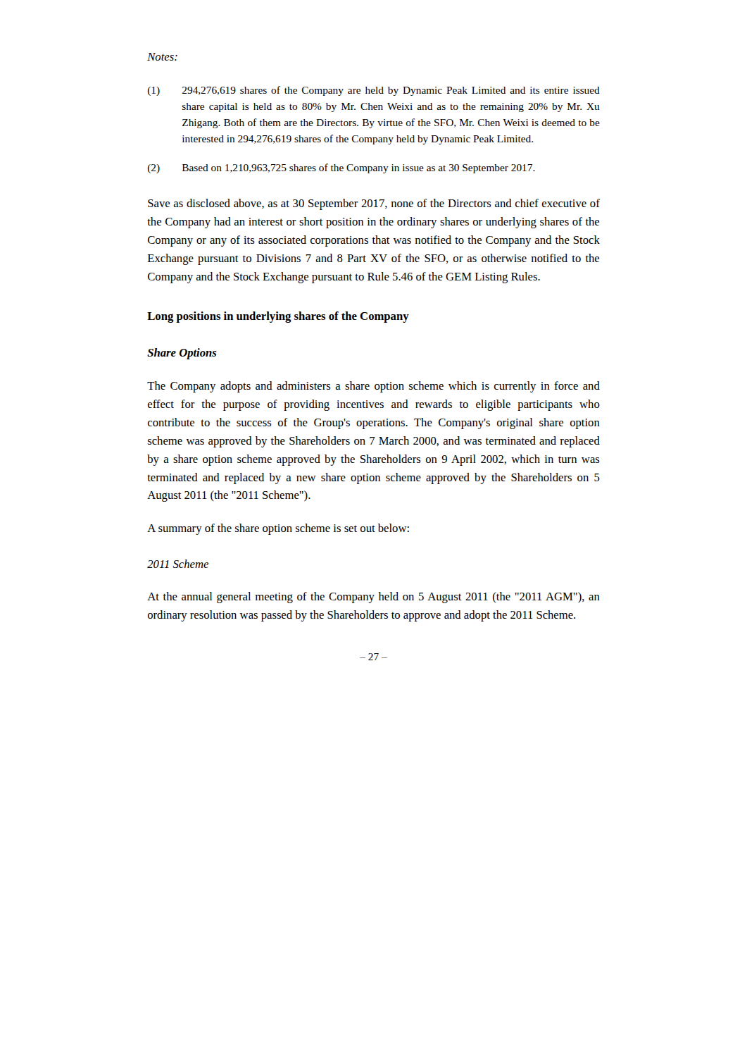Notes:
(1) 294,276,619 shares of the Company are held by Dynamic Peak Limited and its entire issued share capital is held as to 80% by Mr. Chen Weixi and as to the remaining 20% by Mr. Xu Zhigang. Both of them are the Directors. By virtue of the SFO, Mr. Chen Weixi is deemed to be interested in 294,276,619 shares of the Company held by Dynamic Peak Limited.
(2) Based on 1,210,963,725 shares of the Company in issue as at 30 September 2017.
Save as disclosed above, as at 30 September 2017, none of the Directors and chief executive of the Company had an interest or short position in the ordinary shares or underlying shares of the Company or any of its associated corporations that was notified to the Company and the Stock Exchange pursuant to Divisions 7 and 8 Part XV of the SFO, or as otherwise notified to the Company and the Stock Exchange pursuant to Rule 5.46 of the GEM Listing Rules.
Long positions in underlying shares of the Company
Share Options
The Company adopts and administers a share option scheme which is currently in force and effect for the purpose of providing incentives and rewards to eligible participants who contribute to the success of the Group's operations. The Company's original share option scheme was approved by the Shareholders on 7 March 2000, and was terminated and replaced by a share option scheme approved by the Shareholders on 9 April 2002, which in turn was terminated and replaced by a new share option scheme approved by the Shareholders on 5 August 2011 (the "2011 Scheme").
A summary of the share option scheme is set out below:
2011 Scheme
At the annual general meeting of the Company held on 5 August 2011 (the "2011 AGM"), an ordinary resolution was passed by the Shareholders to approve and adopt the 2011 Scheme.
– 27 –